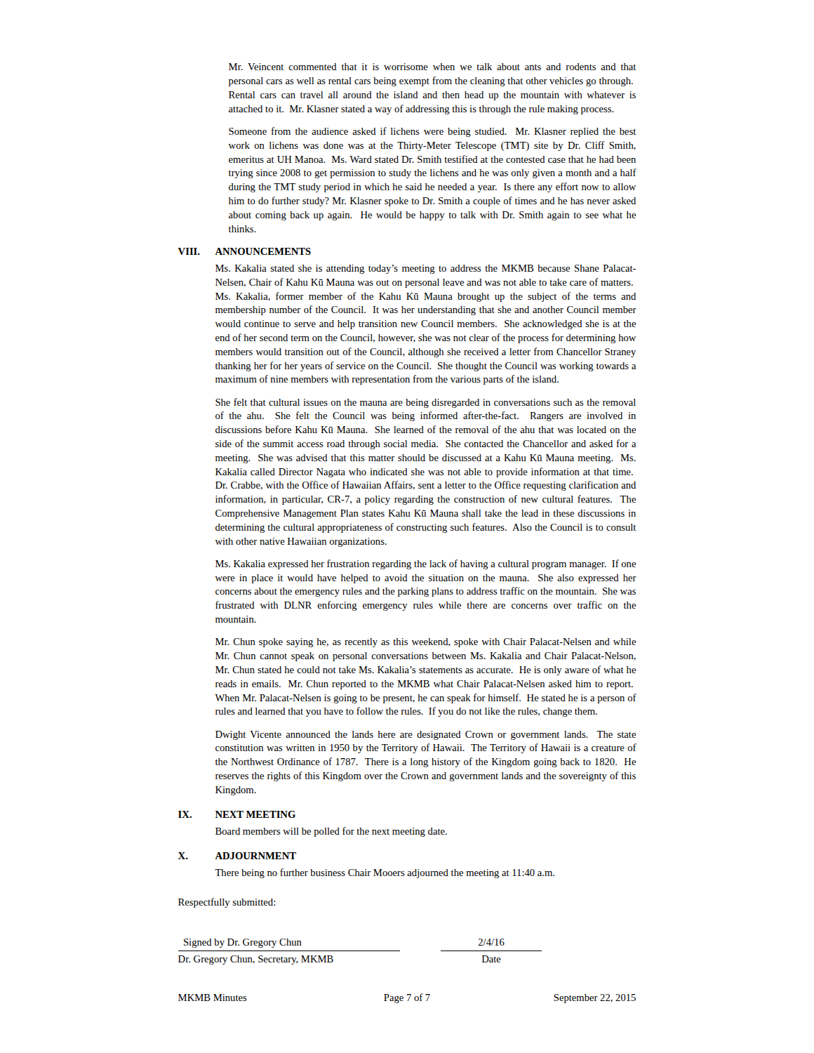Mr. Veincent commented that it is worrisome when we talk about ants and rodents and that personal cars as well as rental cars being exempt from the cleaning that other vehicles go through. Rental cars can travel all around the island and then head up the mountain with whatever is attached to it. Mr. Klasner stated a way of addressing this is through the rule making process.
Someone from the audience asked if lichens were being studied. Mr. Klasner replied the best work on lichens was done was at the Thirty-Meter Telescope (TMT) site by Dr. Cliff Smith, emeritus at UH Manoa. Ms. Ward stated Dr. Smith testified at the contested case that he had been trying since 2008 to get permission to study the lichens and he was only given a month and a half during the TMT study period in which he said he needed a year. Is there any effort now to allow him to do further study? Mr. Klasner spoke to Dr. Smith a couple of times and he has never asked about coming back up again. He would be happy to talk with Dr. Smith again to see what he thinks.
VIII.
ANNOUNCEMENTS
Ms. Kakalia stated she is attending today’s meeting to address the MKMB because Shane Palacat-Nelsen, Chair of Kahu Kū Mauna was out on personal leave and was not able to take care of matters. Ms. Kakalia, former member of the Kahu Kū Mauna brought up the subject of the terms and membership number of the Council. It was her understanding that she and another Council member would continue to serve and help transition new Council members. She acknowledged she is at the end of her second term on the Council, however, she was not clear of the process for determining how members would transition out of the Council, although she received a letter from Chancellor Straney thanking her for her years of service on the Council. She thought the Council was working towards a maximum of nine members with representation from the various parts of the island.
She felt that cultural issues on the mauna are being disregarded in conversations such as the removal of the ahu. She felt the Council was being informed after-the-fact. Rangers are involved in discussions before Kahu Kū Mauna. She learned of the removal of the ahu that was located on the side of the summit access road through social media. She contacted the Chancellor and asked for a meeting. She was advised that this matter should be discussed at a Kahu Kū Mauna meeting. Ms. Kakalia called Director Nagata who indicated she was not able to provide information at that time. Dr. Crabbe, with the Office of Hawaiian Affairs, sent a letter to the Office requesting clarification and information, in particular, CR-7, a policy regarding the construction of new cultural features. The Comprehensive Management Plan states Kahu Kū Mauna shall take the lead in these discussions in determining the cultural appropriateness of constructing such features. Also the Council is to consult with other native Hawaiian organizations.
Ms. Kakalia expressed her frustration regarding the lack of having a cultural program manager. If one were in place it would have helped to avoid the situation on the mauna. She also expressed her concerns about the emergency rules and the parking plans to address traffic on the mountain. She was frustrated with DLNR enforcing emergency rules while there are concerns over traffic on the mountain.
Mr. Chun spoke saying he, as recently as this weekend, spoke with Chair Palacat-Nelsen and while Mr. Chun cannot speak on personal conversations between Ms. Kakalia and Chair Palacat-Nelson, Mr. Chun stated he could not take Ms. Kakalia’s statements as accurate. He is only aware of what he reads in emails. Mr. Chun reported to the MKMB what Chair Palacat-Nelsen asked him to report. When Mr. Palacat-Nelsen is going to be present, he can speak for himself. He stated he is a person of rules and learned that you have to follow the rules. If you do not like the rules, change them.
Dwight Vicente announced the lands here are designated Crown or government lands. The state constitution was written in 1950 by the Territory of Hawaii. The Territory of Hawaii is a creature of the Northwest Ordinance of 1787. There is a long history of the Kingdom going back to 1820. He reserves the rights of this Kingdom over the Crown and government lands and the sovereignty of this Kingdom.
IX.
NEXT MEETING
Board members will be polled for the next meeting date.
X.
ADJOURNMENT
There being no further business Chair Mooers adjourned the meeting at 11:40 a.m.
Respectfully submitted:
Signed by Dr. Gregory Chun
2/4/16
Dr. Gregory Chun, Secretary, MKMB
Date
MKMB Minutes
Page 7 of 7
September 22, 2015